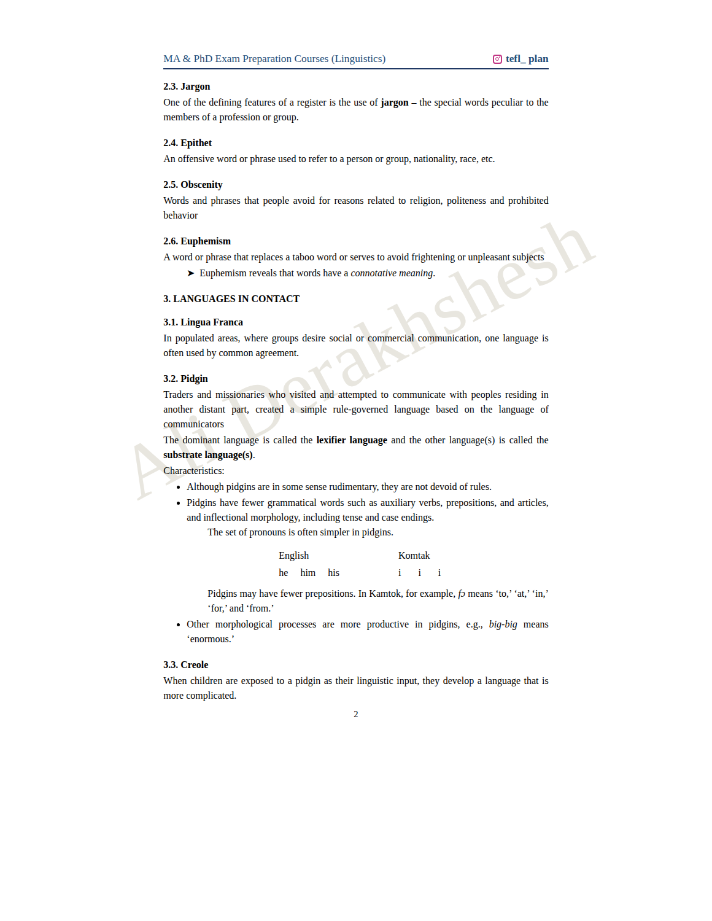Ali Derakhshesh
MA & PhD Exam Preparation Courses (Linguistics)
tefl_ plan
2.3. Jargon
One of the defining features of a register is the use of jargon – the special words peculiar to the members of a profession or group.
2.4. Epithet
An offensive word or phrase used to refer to a person or group, nationality, race, etc.
2.5. Obscenity
Words and phrases that people avoid for reasons related to religion, politeness and prohibited behavior
2.6. Euphemism
A word or phrase that replaces a taboo word or serves to avoid frightening or unpleasant subjects
➤Euphemism reveals that words have a connotative meaning.
3. LANGUAGES IN CONTACT
3.1. Lingua Franca
In populated areas, where groups desire social or commercial communication, one language is often used by common agreement.
3.2. Pidgin
Traders and missionaries who visited and attempted to communicate with peoples residing in another distant part, created a simple rule-governed language based on the language of communicators
The dominant language is called the lexifier language and the other language(s) is called the substrate language(s).
Characteristics:
Although pidgins are in some sense rudimentary, they are not devoid of rules.
Pidgins have fewer grammatical words such as auxiliary verbs, prepositions, and articles, and inflectional morphology, including tense and case endings.
The set of pronouns is often simpler in pidgins.
| English | | Komtak |
| he him his | | i i i |
Pidgins may have fewer prepositions. In Kamtok, for example, fɔ means ‘to,’ ‘at,’ ‘in,’ ‘for,’ and ‘from.’
Other morphological processes are more productive in pidgins, e.g., big-big means ‘enormous.’
3.3. Creole
When children are exposed to a pidgin as their linguistic input, they develop a language that is more complicated.
2